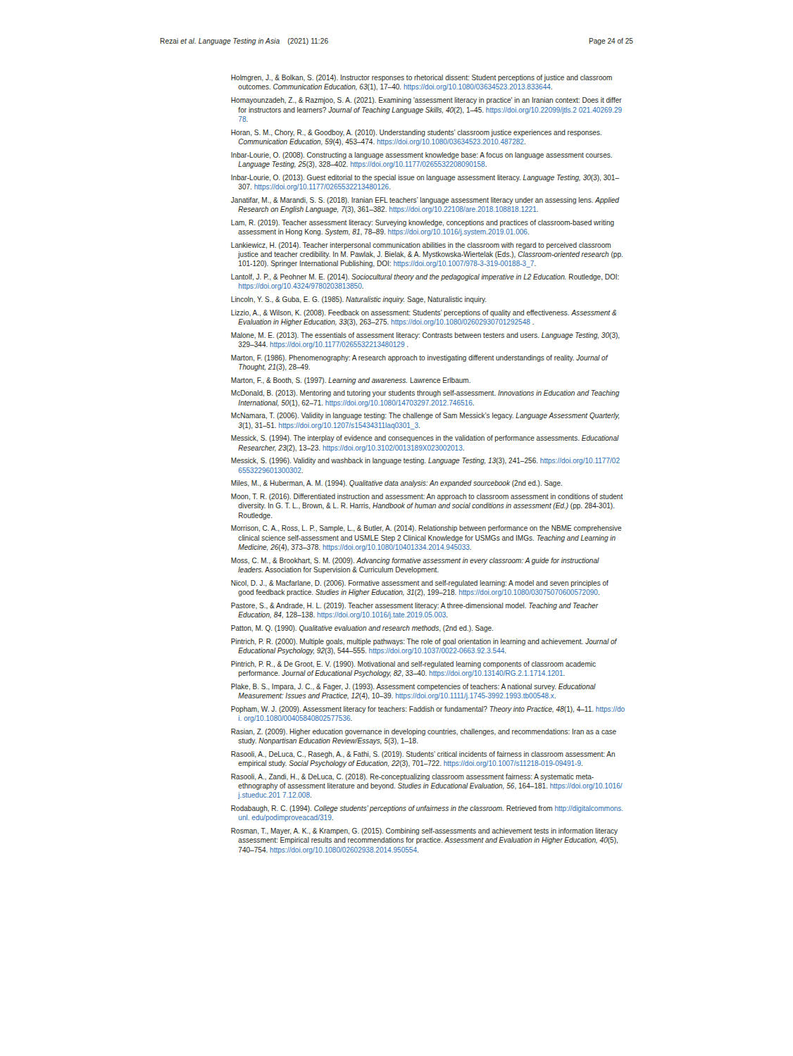Rezai et al. Language Testing in Asia(2021) 11:26
Page 24 of 25
Holmgren, J., & Bolkan, S. (2014). Instructor responses to rhetorical dissent: Student perceptions of justice and classroom outcomes. Communication Education, 63(1), 17–40. https://doi.org/10.1080/03634523.2013.833644.
Homayounzadeh, Z., & Razmjoo, S. A. (2021). Examining 'assessment literacy in practice' in an Iranian context: Does it differ for instructors and learners? Journal of Teaching Language Skills, 40(2), 1–45. https://doi.org/10.22099/jtls.2 021.40269.2978.
Horan, S. M., Chory, R., & Goodboy, A. (2010). Understanding students’ classroom justice experiences and responses. Communication Education, 59(4), 453–474. https://doi.org/10.1080/03634523.2010.487282.
Inbar-Lourie, O. (2008). Constructing a language assessment knowledge base: A focus on language assessment courses. Language Testing, 25(3), 328–402. https://doi.org/10.1177/0265532208090158.
Inbar-Lourie, O. (2013). Guest editorial to the special issue on language assessment literacy. Language Testing, 30(3), 301–307. https://doi.org/10.1177/0265532213480126.
Janatifar, M., & Marandi, S. S. (2018). Iranian EFL teachers’ language assessment literacy under an assessing lens. Applied Research on English Language, 7(3), 361–382. https://doi.org/10.22108/are.2018.108818.1221.
Lam, R. (2019). Teacher assessment literacy: Surveying knowledge, conceptions and practices of classroom-based writing assessment in Hong Kong. System, 81, 78–89. https://doi.org/10.1016/j.system.2019.01.006.
Lankiewicz, H. (2014). Teacher interpersonal communication abilities in the classroom with regard to perceived classroom justice and teacher credibility. In M. Pawlak, J. Bielak, & A. Mystkowska-Wiertelak (Eds.), Classroom-oriented research (pp. 101-120). Springer International Publishing, DOI: https://doi.org/10.1007/978-3-319-00188-3_7.
Lantolf, J. P., & Peohner M. E. (2014). Sociocultural theory and the pedagogical imperative in L2 Education. Routledge, DOI: https://doi.org/10.4324/9780203813850.
Lincoln, Y. S., & Guba, E. G. (1985). Naturalistic inquiry. Sage, Naturalistic inquiry.
Lizzio, A., & Wilson, K. (2008). Feedback on assessment: Students’ perceptions of quality and effectiveness. Assessment & Evaluation in Higher Education, 33(3), 263–275. https://doi.org/10.1080/02602930701292548 .
Malone, M. E. (2013). The essentials of assessment literacy: Contrasts between testers and users. Language Testing, 30(3), 329–344. https://doi.org/10.1177/0265532213480129 .
Marton, F. (1986). Phenomenography: A research approach to investigating different understandings of reality. Journal of Thought, 21(3), 28–49.
Marton, F., & Booth, S. (1997). Learning and awareness. Lawrence Erlbaum.
McDonald, B. (2013). Mentoring and tutoring your students through self-assessment. Innovations in Education and Teaching International, 50(1), 62–71. https://doi.org/10.1080/14703297.2012.746516.
McNamara, T. (2006). Validity in language testing: The challenge of Sam Messick’s legacy. Language Assessment Quarterly, 3(1), 31–51. https://doi.org/10.1207/s15434311laq0301_3.
Messick, S. (1994). The interplay of evidence and consequences in the validation of performance assessments. Educational Researcher, 23(2), 13–23. https://doi.org/10.3102/0013189X023002013.
Messick, S. (1996). Validity and washback in language testing. Language Testing, 13(3), 241–256. https://doi.org/10.1177/02 6553229601300302.
Miles, M., & Huberman, A. M. (1994). Qualitative data analysis: An expanded sourcebook (2nd ed.). Sage.
Moon, T. R. (2016). Differentiated instruction and assessment: An approach to classroom assessment in conditions of student diversity. In G. T. L., Brown, & L. R. Harris, Handbook of human and social conditions in assessment (Ed.) (pp. 284-301). Routledge.
Morrison, C. A., Ross, L. P., Sample, L., & Butler, A. (2014). Relationship between performance on the NBME comprehensive clinical science self-assessment and USMLE Step 2 Clinical Knowledge for USMGs and IMGs. Teaching and Learning in Medicine, 26(4), 373–378. https://doi.org/10.1080/10401334.2014.945033.
Moss, C. M., & Brookhart, S. M. (2009). Advancing formative assessment in every classroom: A guide for instructional leaders. Association for Supervision & Curriculum Development.
Nicol, D. J., & Macfarlane, D. (2006). Formative assessment and self-regulated learning: A model and seven principles of good feedback practice. Studies in Higher Education, 31(2), 199–218. https://doi.org/10.1080/03075070600572090.
Pastore, S., & Andrade, H. L. (2019). Teacher assessment literacy: A three-dimensional model. Teaching and Teacher Education, 84, 128–138. https://doi.org/10.1016/j.tate.2019.05.003.
Patton, M. Q. (1990). Qualitative evaluation and research methods, (2nd ed.). Sage.
Pintrich, P. R. (2000). Multiple goals, multiple pathways: The role of goal orientation in learning and achievement. Journal of Educational Psychology, 92(3), 544–555. https://doi.org/10.1037/0022-0663.92.3.544.
Pintrich, P. R., & De Groot, E. V. (1990). Motivational and self-regulated learning components of classroom academic performance. Journal of Educational Psychology, 82, 33–40. https://doi.org/10.13140/RG.2.1.1714.1201.
Plake, B. S., Impara, J. C., & Fager, J. (1993). Assessment competencies of teachers: A national survey. Educational Measurement: Issues and Practice, 12(4), 10–39. https://doi.org/10.1111/j.1745-3992.1993.tb00548.x.
Popham, W. J. (2009). Assessment literacy for teachers: Faddish or fundamental? Theory into Practice, 48(1), 4–11. https://doi. org/10.1080/00405840802577536.
Rasian, Z. (2009). Higher education governance in developing countries, challenges, and recommendations: Iran as a case study. Nonpartisan Education Review/Essays, 5(3), 1–18.
Rasooli, A., DeLuca, C., Rasegh, A., & Fathi, S. (2019). Students’ critical incidents of fairness in classroom assessment: An empirical study. Social Psychology of Education, 22(3), 701–722. https://doi.org/10.1007/s11218-019-09491-9.
Rasooli, A., Zandi, H., & DeLuca, C. (2018). Re-conceptualizing classroom assessment fairness: A systematic meta-ethnography of assessment literature and beyond. Studies in Educational Evaluation, 56, 164–181. https://doi.org/10.1016/j.stueduc.201 7.12.008.
Rodabaugh, R. C. (1994). College students’ perceptions of unfairness in the classroom. Retrieved from http://digitalcommons.unl. edu/podimproveacad/319.
Rosman, T., Mayer, A. K., & Krampen, G. (2015). Combining self-assessments and achievement tests in information literacy assessment: Empirical results and recommendations for practice. Assessment and Evaluation in Higher Education, 40(5), 740–754. https://doi.org/10.1080/02602938.2014.950554.